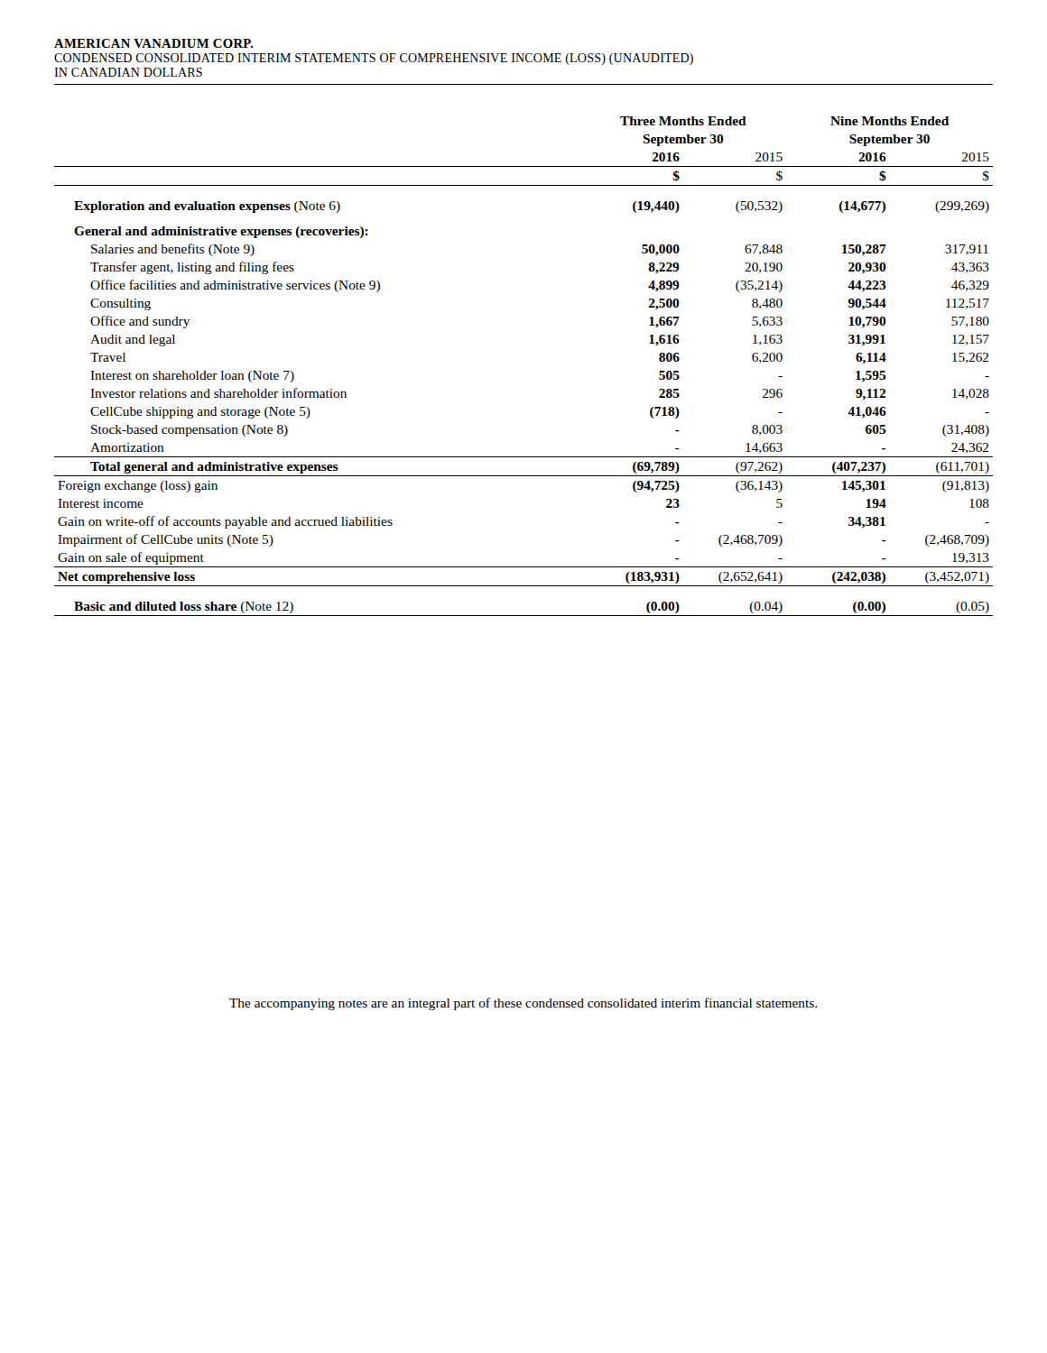AMERICAN VANADIUM CORP.
CONDENSED CONSOLIDATED INTERIM STATEMENTS OF COMPREHENSIVE INCOME (LOSS) (UNAUDITED)
IN CANADIAN DOLLARS
| | Three Months Ended | Nine Months Ended |
| | September 30 | September 30 |
| | 2016 | 2015 | 2016 | 2015 |
| | $ | $ | $ | $ |
| Exploration and evaluation expenses (Note 6) | (19,440) | (50,532) | (14,677) | (299,269) |
| General and administrative expenses (recoveries): | | | | |
| Salaries and benefits (Note 9) | 50,000 | 67,848 | 150,287 | 317,911 |
| Transfer agent, listing and filing fees | 8,229 | 20,190 | 20,930 | 43,363 |
| Office facilities and administrative services (Note 9) | 4,899 | (35,214) | 44,223 | 46,329 |
| Consulting | 2,500 | 8,480 | 90,544 | 112,517 |
| Office and sundry | 1,667 | 5,633 | 10,790 | 57,180 |
| Audit and legal | 1,616 | 1,163 | 31,991 | 12,157 |
| Travel | 806 | 6,200 | 6,114 | 15,262 |
| Interest on shareholder loan (Note 7) | 505 | - | 1,595 | - |
| Investor relations and shareholder information | 285 | 296 | 9,112 | 14,028 |
| CellCube shipping and storage (Note 5) | (718) | - | 41,046 | - |
| Stock-based compensation (Note 8) | - | 8,003 | 605 | (31,408) |
| Amortization | - | 14,663 | - | 24,362 |
| Total general and administrative expenses | (69,789) | (97,262) | (407,237) | (611,701) |
| Foreign exchange (loss) gain | (94,725) | (36,143) | 145,301 | (91,813) |
| Interest income | 23 | 5 | 194 | 108 |
| Gain on write-off of accounts payable and accrued liabilities | - | - | 34,381 | - |
| Impairment of CellCube units (Note 5) | - | (2,468,709) | - | (2,468,709) |
| Gain on sale of equipment | - | - | - | 19,313 |
| Net comprehensive loss | (183,931) | (2,652,641) | (242,038) | (3,452,071) |
| Basic and diluted loss share (Note 12) | (0.00) | (0.04) | (0.00) | (0.05) |
The accompanying notes are an integral part of these condensed consolidated interim financial statements.